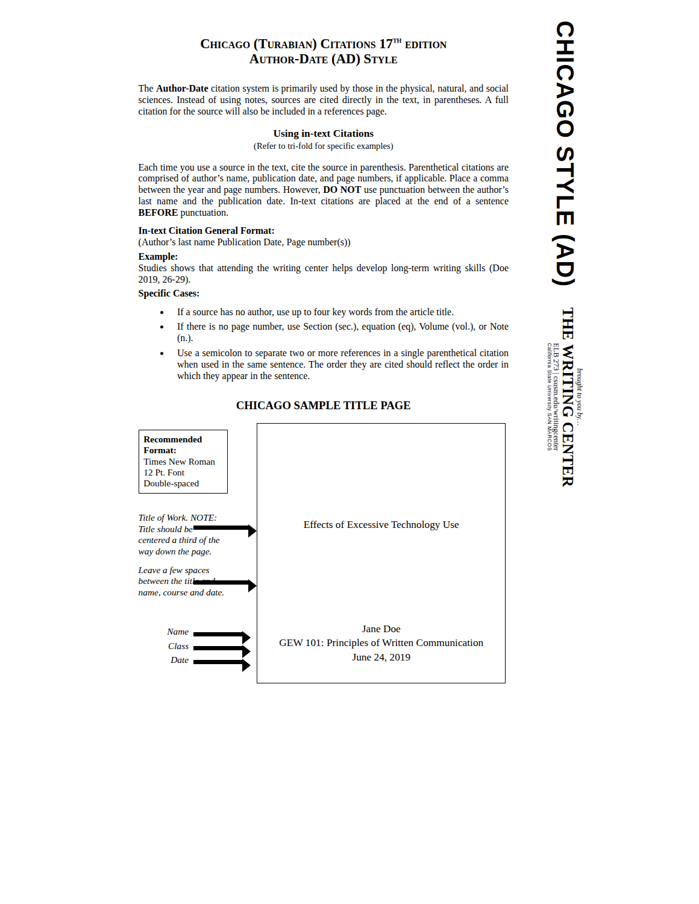CHICAGO STYLE (AD)
brought to you by…
THE WRITING CENTER
ELB 273 | csusm.edu/writingcenter
California State University SAN MARCOS
Chicago (Turabian) Citations 17th edition
Author-Date (AD) Style
The Author-Date citation system is primarily used by those in the physical, natural, and social sciences. Instead of using notes, sources are cited directly in the text, in parentheses. A full citation for the source will also be included in a references page.
Using in-text Citations
(Refer to tri-fold for specific examples)
Each time you use a source in the text, cite the source in parenthesis. Parenthetical citations are comprised of author’s name, publication date, and page numbers, if applicable. Place a comma between the year and page numbers. However, DO NOT use punctuation between the author’s last name and the publication date. In-text citations are placed at the end of a sentence BEFORE punctuation.
In-text Citation General Format:
(Author’s last name Publication Date, Page number(s))
Example:
Studies shows that attending the writing center helps develop long-term writing skills (Doe 2019, 26-29).
Specific Cases:
If a source has no author, use up to four key words from the article title.
If there is no page number, use Section (sec.), equation (eq), Volume (vol.), or Note (n.).
Use a semicolon to separate two or more references in a single parenthetical citation when used in the same sentence. The order they are cited should reflect the order in which they appear in the sentence.
CHICAGO SAMPLE TITLE PAGE
Recommended Format:
Times New Roman
12 Pt. Font
Double-spaced
Title of Work. NOTE: Title should be centered a third of the way down the page.
Leave a few spaces between the title and name, course and date.
Name
Class
Date
Effects of Excessive Technology Use
Jane Doe
GEW 101: Principles of Written Communication
June 24, 2019